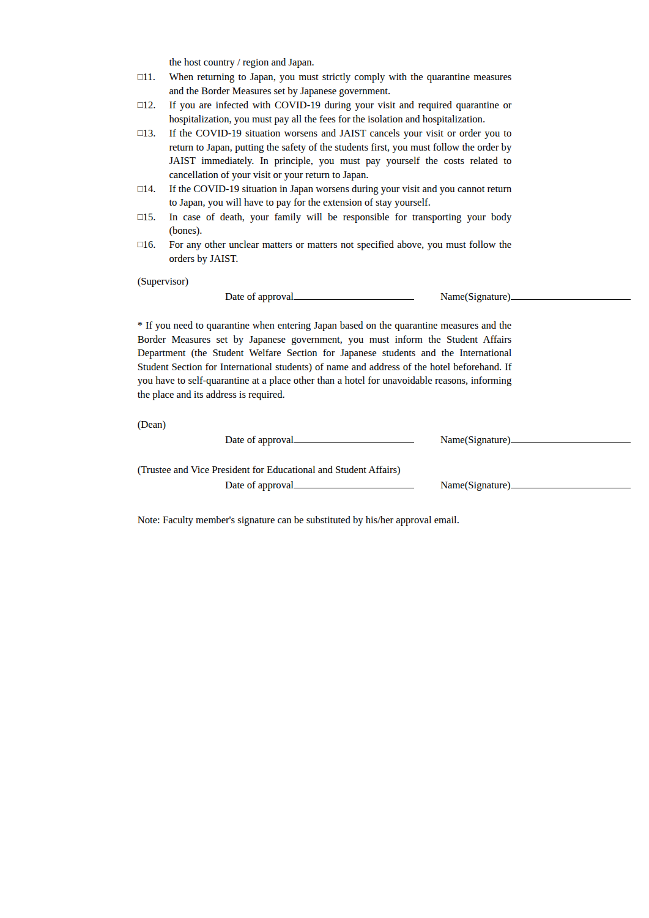the host country / region and Japan.
□11. When returning to Japan, you must strictly comply with the quarantine measures and the Border Measures set by Japanese government.
□12. If you are infected with COVID-19 during your visit and required quarantine or hospitalization, you must pay all the fees for the isolation and hospitalization.
□13. If the COVID-19 situation worsens and JAIST cancels your visit or order you to return to Japan, putting the safety of the students first, you must follow the order by JAIST immediately. In principle, you must pay yourself the costs related to cancellation of your visit or your return to Japan.
□14. If the COVID-19 situation in Japan worsens during your visit and you cannot return to Japan, you will have to pay for the extension of stay yourself.
□15. In case of death, your family will be responsible for transporting your body (bones).
□16. For any other unclear matters or matters not specified above, you must follow the orders by JAIST.
(Supervisor)
Date of approval Name(Signature)
* If you need to quarantine when entering Japan based on the quarantine measures and the Border Measures set by Japanese government, you must inform the Student Affairs Department (the Student Welfare Section for Japanese students and the International Student Section for International students) of name and address of the hotel beforehand. If you have to self-quarantine at a place other than a hotel for unavoidable reasons, informing the place and its address is required.
(Dean)
Date of approval Name(Signature)
(Trustee and Vice President for Educational and Student Affairs)
Date of approval Name(Signature)
Note: Faculty member's signature can be substituted by his/her approval email.